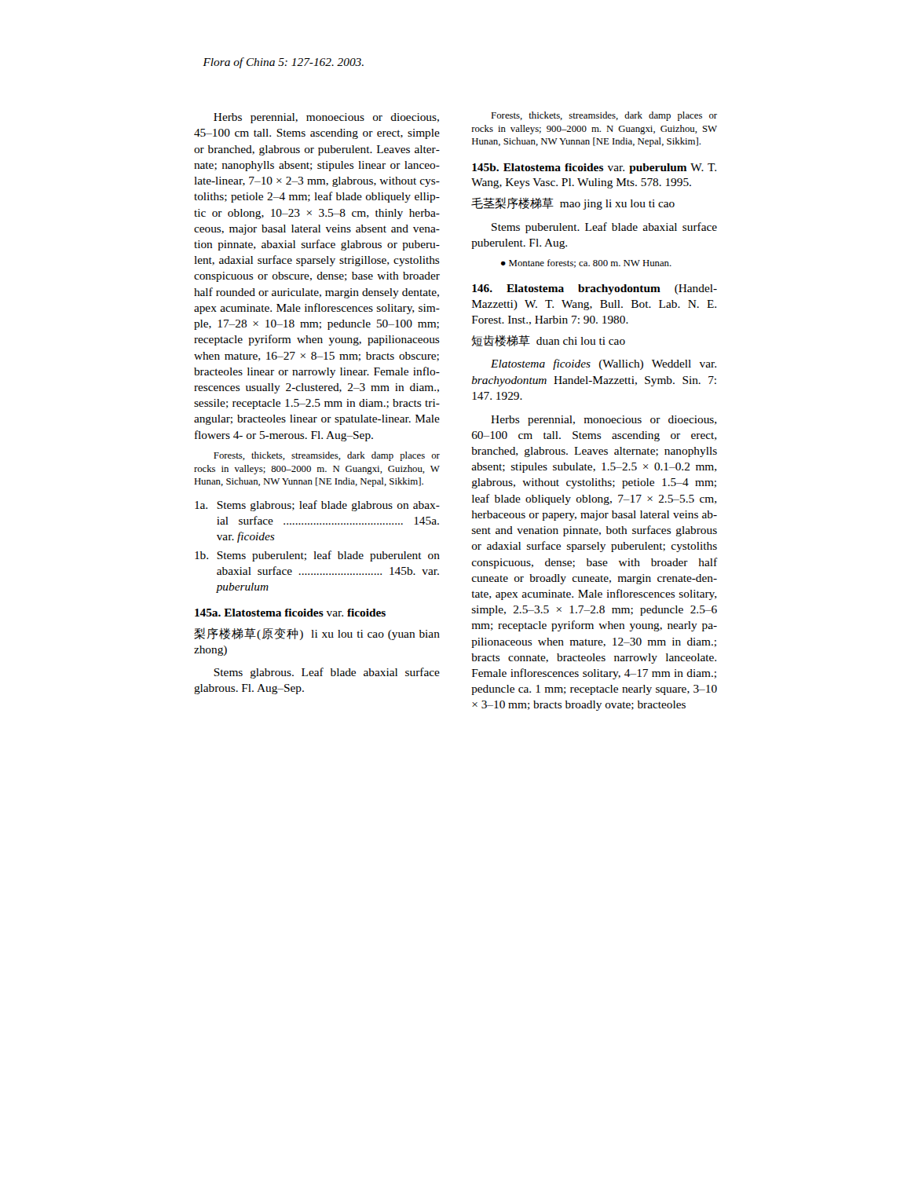Flora of China 5: 127-162. 2003.
Herbs perennial, monoecious or dioecious, 45–100 cm tall. Stems ascending or erect, simple or branched, glabrous or puberulent. Leaves alternate; nanophylls absent; stipules linear or lanceolate-linear, 7–10 × 2–3 mm, glabrous, without cystoliths; petiole 2–4 mm; leaf blade obliquely elliptic or oblong, 10–23 × 3.5–8 cm, thinly herbaceous, major basal lateral veins absent and venation pinnate, abaxial surface glabrous or puberulent, adaxial surface sparsely strigillose, cystoliths conspicuous or obscure, dense; base with broader half rounded or auriculate, margin densely dentate, apex acuminate. Male inflorescences solitary, simple, 17–28 × 10–18 mm; peduncle 50–100 mm; receptacle pyriform when young, papilionaceous when mature, 16–27 × 8–15 mm; bracts obscure; bracteoles linear or narrowly linear. Female inflorescences usually 2-clustered, 2–3 mm in diam., sessile; receptacle 1.5–2.5 mm in diam.; bracts triangular; bracteoles linear or spatulate-linear. Male flowers 4- or 5-merous. Fl. Aug–Sep.
Forests, thickets, streamsides, dark damp places or rocks in valleys; 800–2000 m. N Guangxi, Guizhou, W Hunan, Sichuan, NW Yunnan [NE India, Nepal, Sikkim].
1a. Stems glabrous; leaf blade glabrous on abaxial surface ........................................ 145a. var. ficoides
1b. Stems puberulent; leaf blade puberulent on abaxial surface ............................ 145b. var. puberulum
145a. Elatostema ficoides var. ficoides
梨序楼梯草(原变种) li xu lou ti cao (yuan bian zhong)
Stems glabrous. Leaf blade abaxial surface glabrous. Fl. Aug–Sep.
Forests, thickets, streamsides, dark damp places or rocks in valleys; 900–2000 m. N Guangxi, Guizhou, SW Hunan, Sichuan, NW Yunnan [NE India, Nepal, Sikkim].
145b. Elatostema ficoides var. puberulum W. T. Wang, Keys Vasc. Pl. Wuling Mts. 578. 1995.
毛茎梨序楼梯草 mao jing li xu lou ti cao
Stems puberulent. Leaf blade abaxial surface puberulent. Fl. Aug.
● Montane forests; ca. 800 m. NW Hunan.
146. Elatostema brachyodontum (Handel-Mazzetti) W. T. Wang, Bull. Bot. Lab. N. E. Forest. Inst., Harbin 7: 90. 1980.
短齿楼梯草 duan chi lou ti cao
Elatostema ficoides (Wallich) Weddell var. brachyodontum Handel-Mazzetti, Symb. Sin. 7: 147. 1929.
Herbs perennial, monoecious or dioecious, 60–100 cm tall. Stems ascending or erect, branched, glabrous. Leaves alternate; nanophylls absent; stipules subulate, 1.5–2.5 × 0.1–0.2 mm, glabrous, without cystoliths; petiole 1.5–4 mm; leaf blade obliquely oblong, 7–17 × 2.5–5.5 cm, herbaceous or papery, major basal lateral veins absent and venation pinnate, both surfaces glabrous or adaxial surface sparsely puberulent; cystoliths conspicuous, dense; base with broader half cuneate or broadly cuneate, margin crenate-dentate, apex acuminate. Male inflorescences solitary, simple, 2.5–3.5 × 1.7–2.8 mm; peduncle 2.5–6 mm; receptacle pyriform when young, nearly papilionaceous when mature, 12–30 mm in diam.; bracts connate, bracteoles narrowly lanceolate. Female inflorescences solitary, 4–17 mm in diam.; peduncle ca. 1 mm; receptacle nearly square, 3–10 × 3–10 mm; bracts broadly ovate; bracteoles